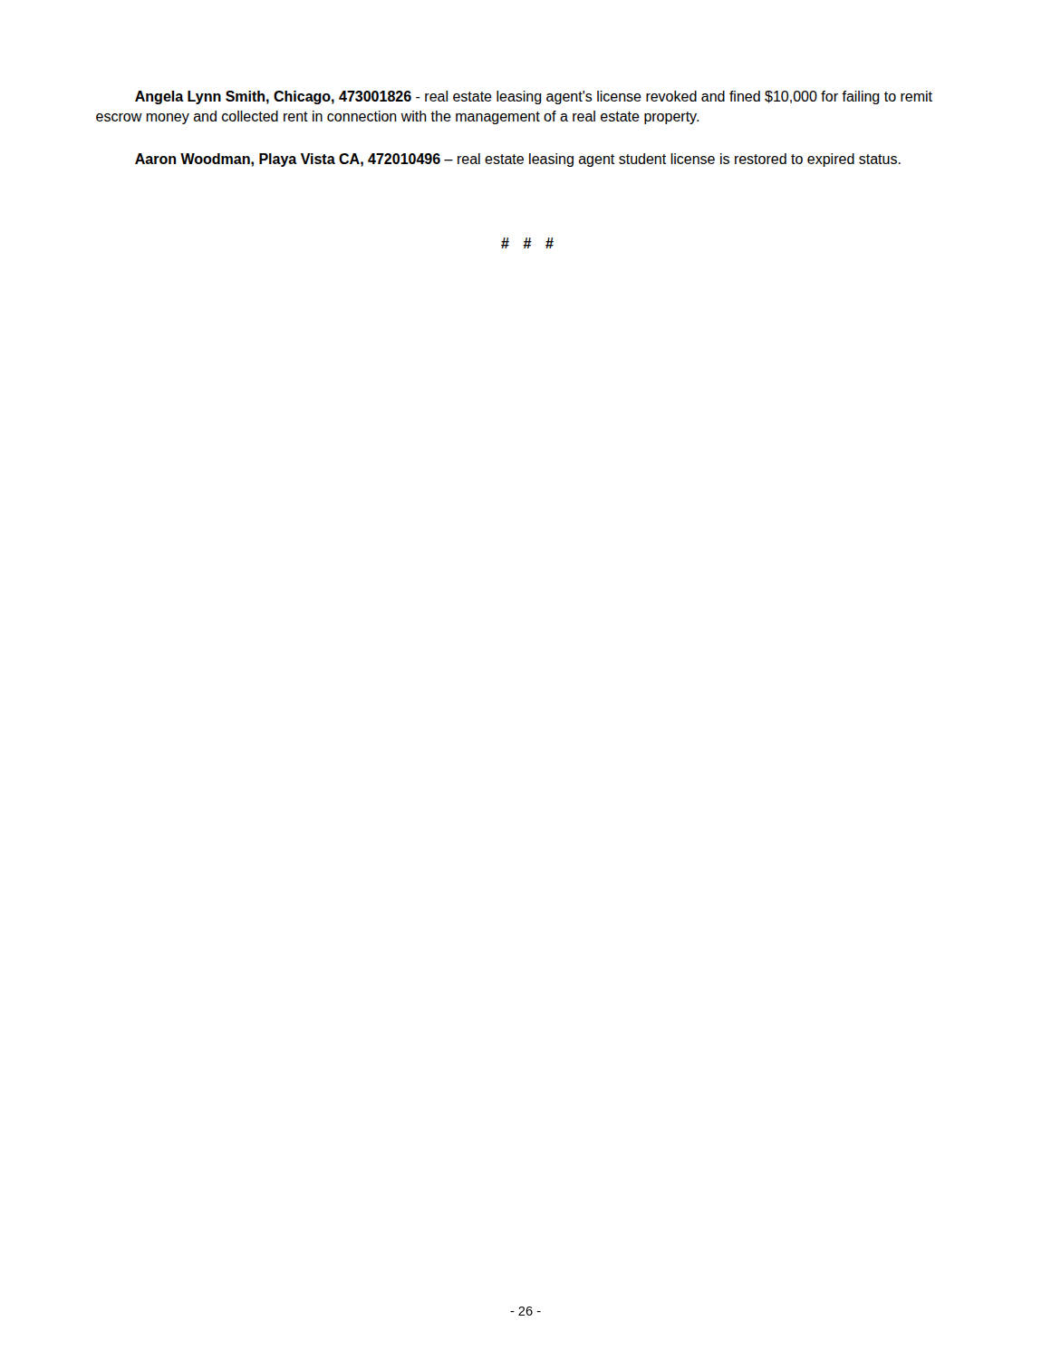Angela Lynn Smith, Chicago, 473001826 - real estate leasing agent's license revoked and fined $10,000 for failing to remit escrow money and collected rent in connection with the management of a real estate property.
Aaron Woodman, Playa Vista CA, 472010496 – real estate leasing agent student license is restored to expired status.
# # #
- 26 -